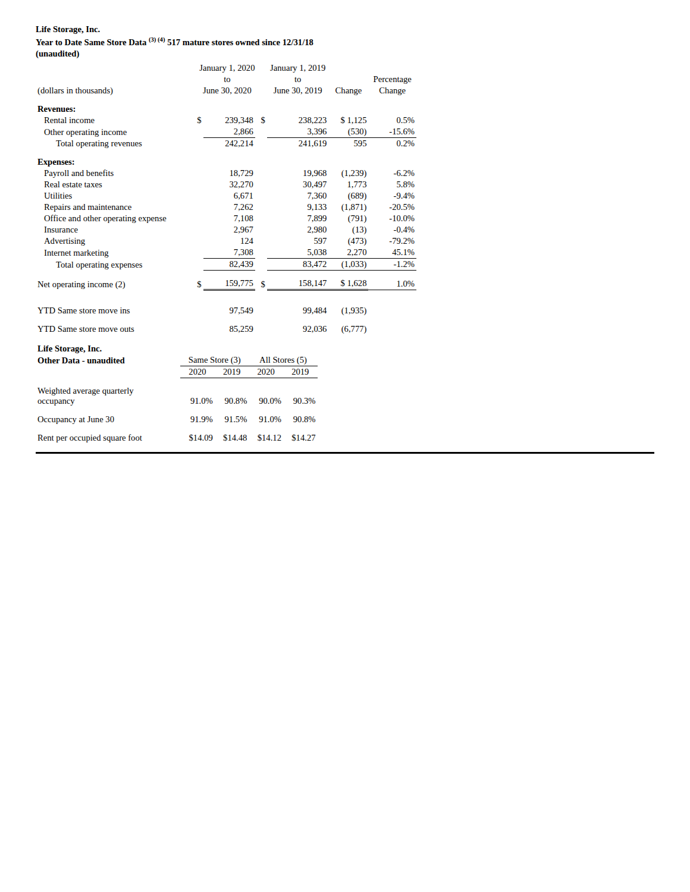Life Storage, Inc.
Year to Date Same Store Data (3) (4) 517 mature stores owned since 12/31/18
(unaudited)
| | January 1, 2020 | January 1, 2019 | | |
| | to | to | | Percentage |
| (dollars in thousands) | June 30, 2020 | June 30, 2019 | Change | Change |
| Revenues: | |
| Rental income | $ | 239,348 | $ | 238,223 | $ 1,125 | 0.5% |
| Other operating income | | 2,866 | | 3,396 | (530) | -15.6% |
| Total operating revenues | | 242,214 | | 241,619 | 595 | 0.2% |
| Expenses: | |
| Payroll and benefits | | 18,729 | | 19,968 | (1,239) | -6.2% |
| Real estate taxes | | 32,270 | | 30,497 | 1,773 | 5.8% |
| Utilities | | 6,671 | | 7,360 | (689) | -9.4% |
| Repairs and maintenance | | 7,262 | | 9,133 | (1,871) | -20.5% |
| Office and other operating expense | | 7,108 | | 7,899 | (791) | -10.0% |
| Insurance | | 2,967 | | 2,980 | (13) | -0.4% |
| Advertising | | 124 | | 597 | (473) | -79.2% |
| Internet marketing | | 7,308 | | 5,038 | 2,270 | 45.1% |
| Total operating expenses | | 82,439 | | 83,472 | (1,033) | -1.2% |
| Net operating income (2) | $ | 159,775 | $ | 158,147 | $ 1,628 | 1.0% |
| YTD Same store move ins | | 97,549 | | 99,484 | (1,935) | |
| YTD Same store move outs | | 85,259 | | 92,036 | (6,777) | |
| Life Storage, Inc. | |
| Other Data - unaudited | Same Store (3) | All Stores (5) | |
| | 2020 | 2019 | 2020 | 2019 | |
| Weighted average quarterly occupancy | 91.0% | 90.8% | 90.0% | 90.3% | |
| Occupancy at June 30 | 91.9% | 91.5% | 91.0% | 90.8% | |
| Rent per occupied square foot | $14.09 | $14.48 | $14.12 | $14.27 | |